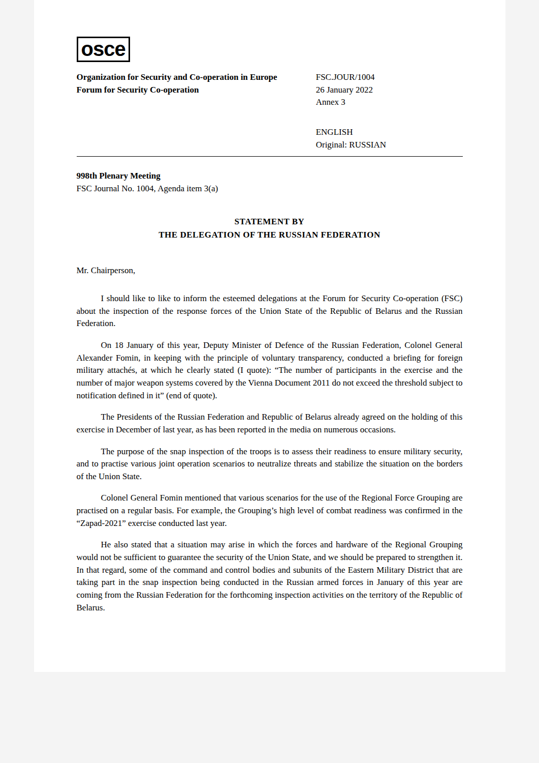osce
| Organization for Security and Co-operation in Europe Forum for Security Co-operation | FSC.JOUR/1004 26 January 2022 Annex 3 ENGLISH Original: RUSSIAN |
998th Plenary Meeting
FSC Journal No. 1004, Agenda item 3(a)
STATEMENT BY
THE DELEGATION OF THE RUSSIAN FEDERATION
Mr. Chairperson,
I should like to like to inform the esteemed delegations at the Forum for Security Co-operation (FSC) about the inspection of the response forces of the Union State of the Republic of Belarus and the Russian Federation.
On 18 January of this year, Deputy Minister of Defence of the Russian Federation, Colonel General Alexander Fomin, in keeping with the principle of voluntary transparency, conducted a briefing for foreign military attachés, at which he clearly stated (I quote): “The number of participants in the exercise and the number of major weapon systems covered by the Vienna Document 2011 do not exceed the threshold subject to notification defined in it” (end of quote).
The Presidents of the Russian Federation and Republic of Belarus already agreed on the holding of this exercise in December of last year, as has been reported in the media on numerous occasions.
The purpose of the snap inspection of the troops is to assess their readiness to ensure military security, and to practise various joint operation scenarios to neutralize threats and stabilize the situation on the borders of the Union State.
Colonel General Fomin mentioned that various scenarios for the use of the Regional Force Grouping are practised on a regular basis. For example, the Grouping’s high level of combat readiness was confirmed in the “Zapad-2021” exercise conducted last year.
He also stated that a situation may arise in which the forces and hardware of the Regional Grouping would not be sufficient to guarantee the security of the Union State, and we should be prepared to strengthen it. In that regard, some of the command and control bodies and subunits of the Eastern Military District that are taking part in the snap inspection being conducted in the Russian armed forces in January of this year are coming from the Russian Federation for the forthcoming inspection activities on the territory of the Republic of Belarus.